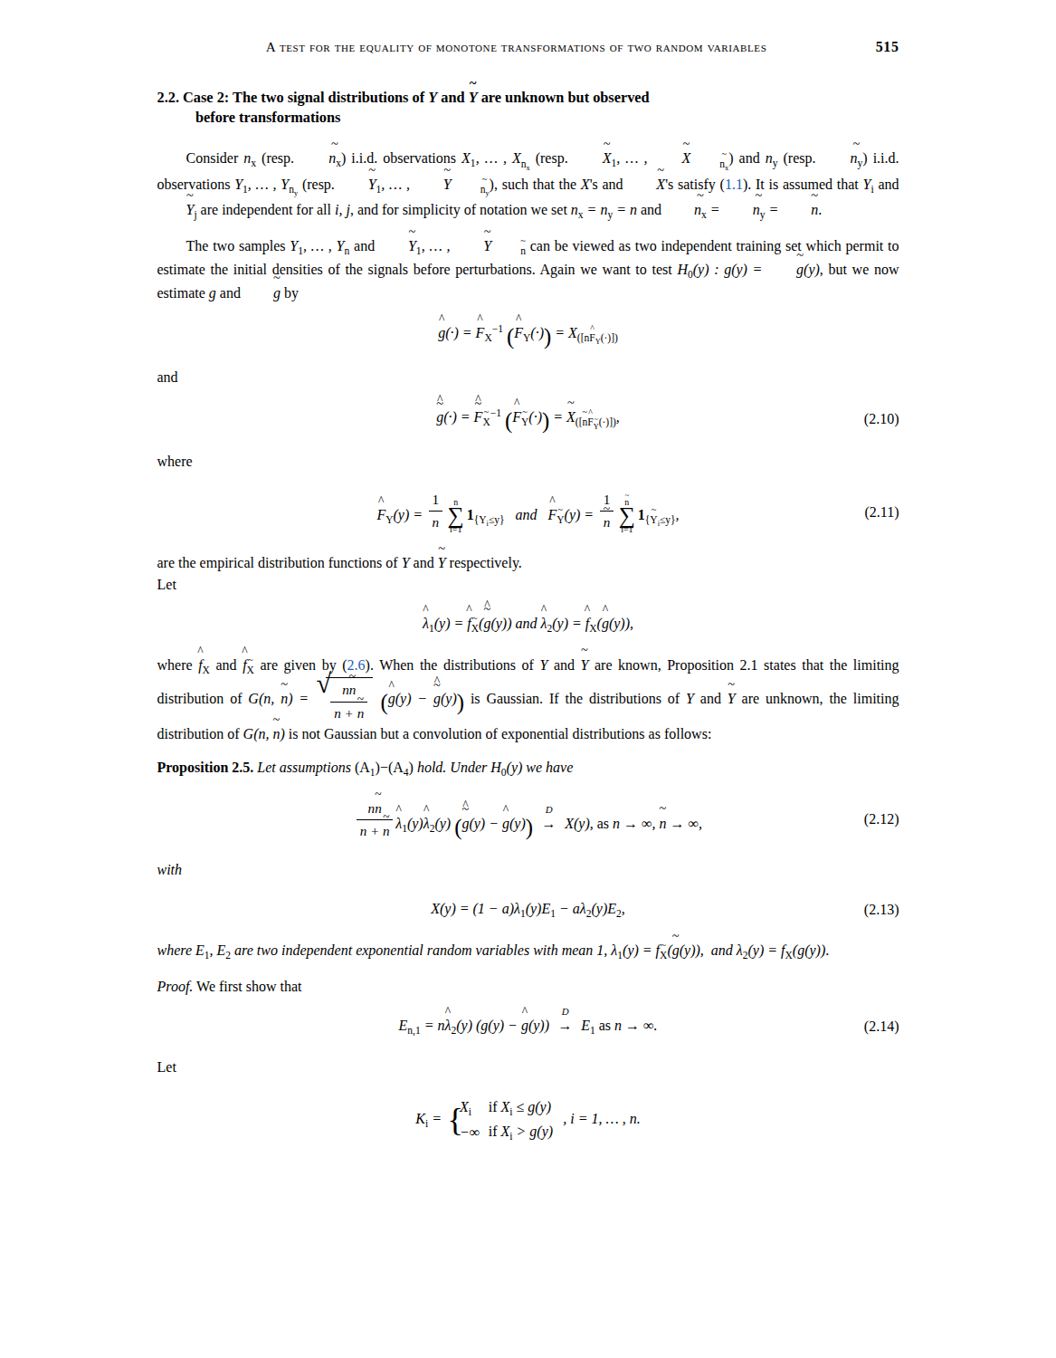A test for the equality of monotone transformations of two random variables 515
2.2. Case 2: The two signal distributions of Y and Y are unknown but observed before transformations
Consider nx (resp. nx) i.i.d. observations X1, … , Xnx (resp. X1, … , Xnx) and ny (resp. ny) i.i.d. observations Y1, … , Yny (resp. Y1, … , Yny), such that the X's and X's satisfy (1.1). It is assumed that Yi and Yj are independent for all i, j, and for simplicity of notation we set nx = ny = n and nx = ny = n.
The two samples Y1, … , Yn and Y1, … , Yn can be viewed as two independent training set which permit to estimate the initial densities of the signals before perturbations. Again we want to test H0(y) : g(y) = g(y), but we now estimate g and g by
g(·) = FX−1 (FY(·)) = X([nFY(·)])
and
g(·) = FX−1 (FY(·)) = X([nFY(·)]), (2.10)
where
FY(y) = 1 n n∑i=11{Yi≤y} and FY(y) = 1 n n∑i=11{Yi≤y}, (2.11)
are the empirical distribution functions of Y and Y respectively.
Let
λ1(y) = fX(g(y)) and λ2(y) = fX(g(y)),
where fX and fX are given by (2.6). When the distributions of Y and Y are known, Proposition 2.1 states that the limiting distribution of G(n, n) = nn n + n (g(y) − g(y)) is Gaussian. If the distributions of Y and Y are unknown, the limiting distribution of G(n, n) is not Gaussian but a convolution of exponential distributions as follows:
Proposition 2.5. Let assumptions (A1)−(A4) hold. Under H0(y) we have
nn n + n λ1(y)λ2(y) (g(y) − g(y)) D→ X(y), as n → ∞, n → ∞, (2.12)
with
X(y) = (1 − a)λ1(y)E1 − aλ2(y)E2, (2.13)
where E1, E2 are two independent exponential random variables with mean 1, λ1(y) = fX(g(y)), and λ2(y) = fX(g(y)).
Proof. We first show that
En,1 = nλ2(y) (g(y) − g(y)) D→ E1 as n → ∞. (2.14)
Let
Ki =
| X i | if X i ≤ g(y) |
| −∞ | if X i > g(y) |
, i = 1, … , n.